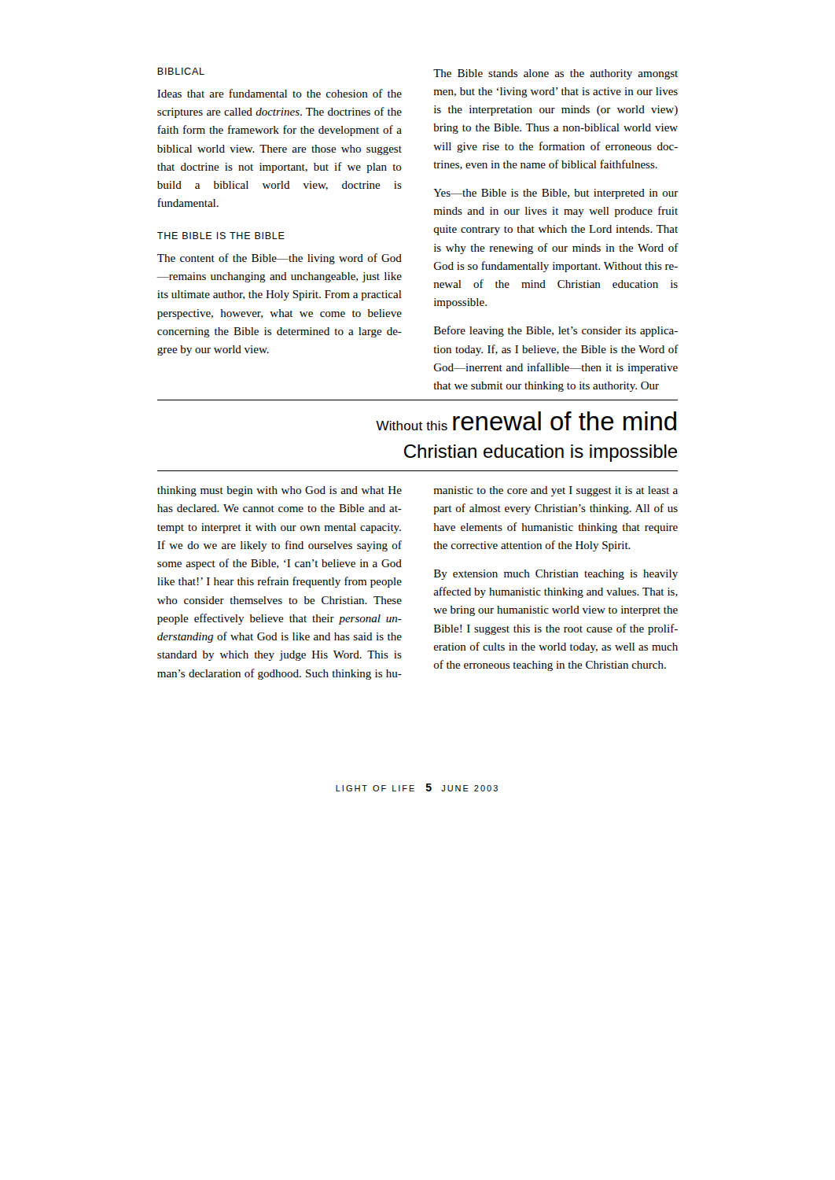Biblical
Ideas that are fundamental to the cohesion of the scriptures are called doctrines. The doctrines of the faith form the framework for the development of a biblical world view. There are those who suggest that doctrine is not important, but if we plan to build a biblical world view, doctrine is fundamental.
The Bible is the Bible
The content of the Bible—the living word of God—remains unchanging and unchangeable, just like its ultimate author, the Holy Spirit. From a practical perspective, however, what we come to believe concerning the Bible is determined to a large degree by our world view.
The Bible stands alone as the authority amongst men, but the ‘living word’ that is active in our lives is the interpretation our minds (or world view) bring to the Bible. Thus a non-biblical world view will give rise to the formation of erroneous doctrines, even in the name of biblical faithfulness.
Yes—the Bible is the Bible, but interpreted in our minds and in our lives it may well produce fruit quite contrary to that which the Lord intends. That is why the renewing of our minds in the Word of God is so fundamentally important. Without this renewal of the mind Christian education is impossible.
Before leaving the Bible, let’s consider its application today. If, as I believe, the Bible is the Word of God—inerrent and infallible—then it is imperative that we submit our thinking to its authority. Our
Without this renewal of the mind Christian education is impossible
thinking must begin with who God is and what He has declared. We cannot come to the Bible and attempt to interpret it with our own mental capacity. If we do we are likely to find ourselves saying of some aspect of the Bible, ‘I can’t believe in a God like that!’ I hear this refrain frequently from people who consider themselves to be Christian. These people effectively believe that their personal understanding of what God is like and has said is the standard by which they judge His Word. This is man’s declaration of godhood. Such thinking is humanistic to the core and yet I suggest it is at least a part of almost every Christian’s thinking. All of us have elements of humanistic thinking that require the corrective attention of the Holy Spirit.
By extension much Christian teaching is heavily affected by humanistic thinking and values. That is, we bring our humanistic world view to interpret the Bible! I suggest this is the root cause of the proliferation of cults in the world today, as well as much of the erroneous teaching in the Christian church.
LIGHT OF LIFE 5 JUNE 2003